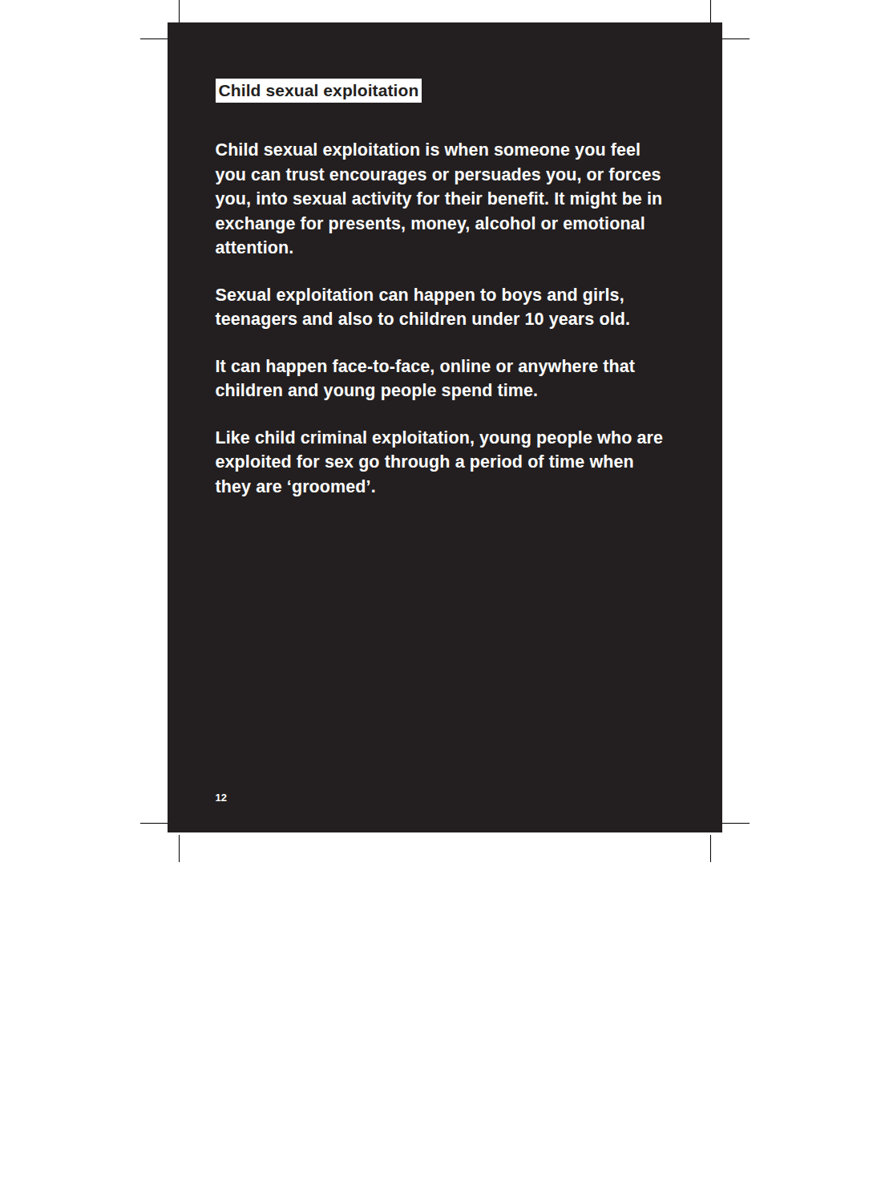Child sexual exploitation
Child sexual exploitation is when someone you feel you can trust encourages or persuades you, or forces you, into sexual activity for their benefit. It might be in exchange for presents, money, alcohol or emotional attention.
Sexual exploitation can happen to boys and girls, teenagers and also to children under 10 years old.
It can happen face-to-face, online or anywhere that children and young people spend time.
Like child criminal exploitation, young people who are exploited for sex go through a period of time when they are ‘groomed’.
12